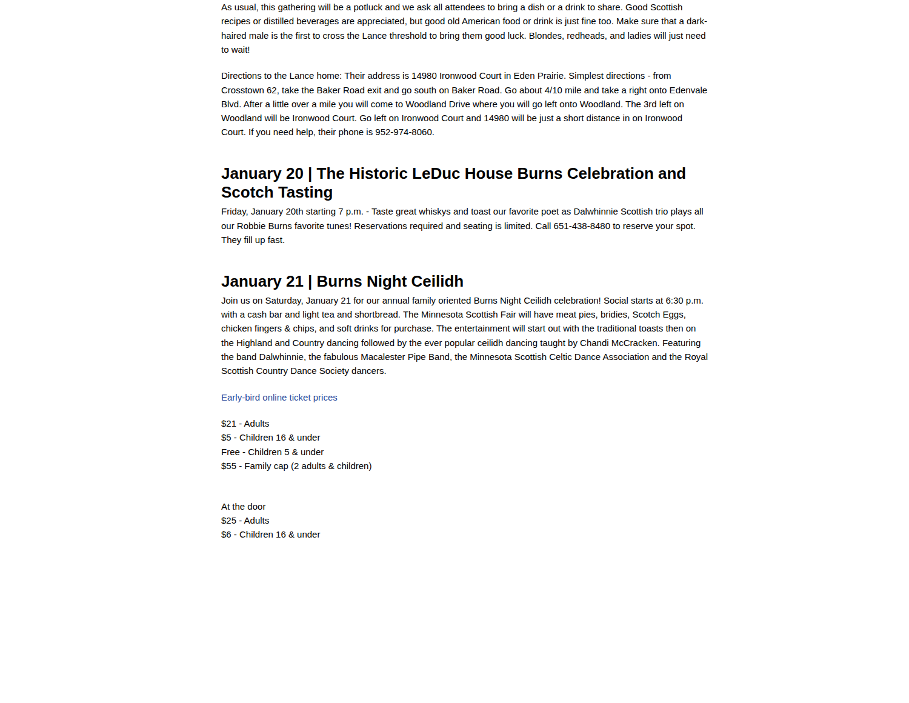As usual, this gathering will be a potluck and we ask all attendees to bring a dish or a drink to share. Good Scottish recipes or distilled beverages are appreciated, but good old American food or drink is just fine too. Make sure that a dark-haired male is the first to cross the Lance threshold to bring them good luck. Blondes, redheads, and ladies will just need to wait!
Directions to the Lance home: Their address is 14980 Ironwood Court in Eden Prairie. Simplest directions - from Crosstown 62, take the Baker Road exit and go south on Baker Road. Go about 4/10 mile and take a right onto Edenvale Blvd. After a little over a mile you will come to Woodland Drive where you will go left onto Woodland. The 3rd left on Woodland will be Ironwood Court. Go left on Ironwood Court and 14980 will be just a short distance in on Ironwood Court. If you need help, their phone is 952-974-8060.
January 20 | The Historic LeDuc House Burns Celebration and Scotch Tasting
Friday, January 20th starting 7 p.m. - Taste great whiskys and toast our favorite poet as Dalwhinnie Scottish trio plays all our Robbie Burns favorite tunes! Reservations required and seating is limited. Call 651-438-8480 to reserve your spot. They fill up fast.
January 21 | Burns Night Ceilidh
Join us on Saturday, January 21 for our annual family oriented Burns Night Ceilidh celebration! Social starts at 6:30 p.m. with a cash bar and light tea and shortbread. The Minnesota Scottish Fair will have meat pies, bridies, Scotch Eggs, chicken fingers & chips, and soft drinks for purchase. The entertainment will start out with the traditional toasts then on the Highland and Country dancing followed by the ever popular ceilidh dancing taught by Chandi McCracken. Featuring the band Dalwhinnie, the fabulous Macalester Pipe Band, the Minnesota Scottish Celtic Dance Association and the Royal Scottish Country Dance Society dancers.
Early-bird online ticket prices
$21 - Adults
$5 - Children 16 & under
Free - Children 5 & under
$55 - Family cap (2 adults & children)
At the door
$25 - Adults
$6 - Children 16 & under